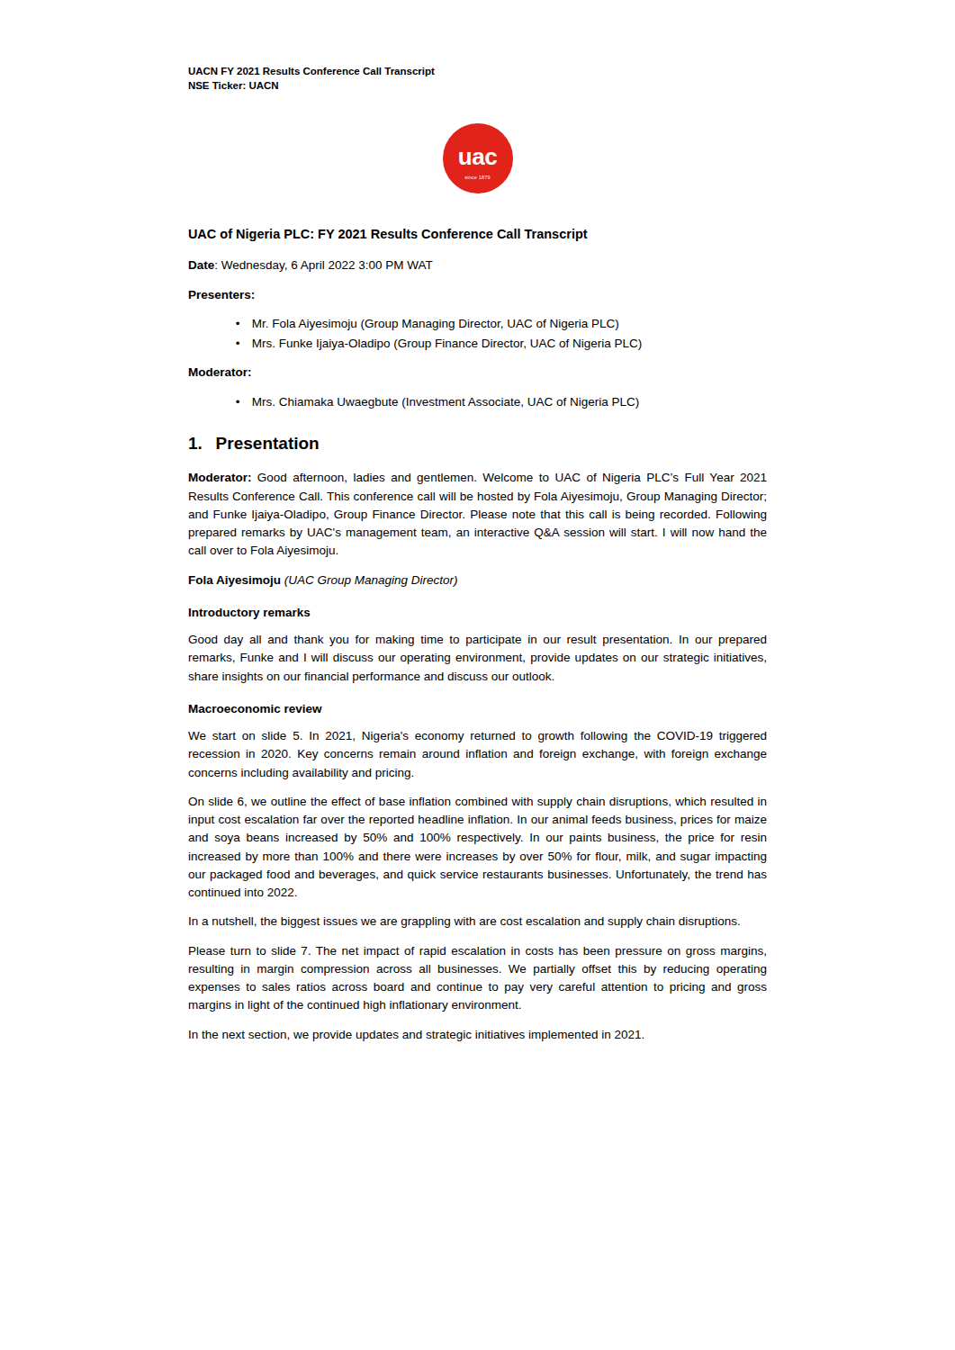UACN FY 2021 Results Conference Call Transcript
NSE Ticker: UACN
uac since 1879
UAC of Nigeria PLC: FY 2021 Results Conference Call Transcript
Date: Wednesday, 6 April 2022 3:00 PM WAT
Presenters:
Mr. Fola Aiyesimoju (Group Managing Director, UAC of Nigeria PLC)
Mrs. Funke Ijaiya-Oladipo (Group Finance Director, UAC of Nigeria PLC)
Moderator:
Mrs. Chiamaka Uwaegbute (Investment Associate, UAC of Nigeria PLC)
1. Presentation
Moderator: Good afternoon, ladies and gentlemen. Welcome to UAC of Nigeria PLC’s Full Year 2021 Results Conference Call. This conference call will be hosted by Fola Aiyesimoju, Group Managing Director; and Funke Ijaiya-Oladipo, Group Finance Director. Please note that this call is being recorded. Following prepared remarks by UAC's management team, an interactive Q&A session will start. I will now hand the call over to Fola Aiyesimoju.
Fola Aiyesimoju (UAC Group Managing Director)
Introductory remarks
Good day all and thank you for making time to participate in our result presentation. In our prepared remarks, Funke and I will discuss our operating environment, provide updates on our strategic initiatives, share insights on our financial performance and discuss our outlook.
Macroeconomic review
We start on slide 5. In 2021, Nigeria's economy returned to growth following the COVID-19 triggered recession in 2020. Key concerns remain around inflation and foreign exchange, with foreign exchange concerns including availability and pricing.
On slide 6, we outline the effect of base inflation combined with supply chain disruptions, which resulted in input cost escalation far over the reported headline inflation. In our animal feeds business, prices for maize and soya beans increased by 50% and 100% respectively. In our paints business, the price for resin increased by more than 100% and there were increases by over 50% for flour, milk, and sugar impacting our packaged food and beverages, and quick service restaurants businesses. Unfortunately, the trend has continued into 2022.
In a nutshell, the biggest issues we are grappling with are cost escalation and supply chain disruptions.
Please turn to slide 7. The net impact of rapid escalation in costs has been pressure on gross margins, resulting in margin compression across all businesses. We partially offset this by reducing operating expenses to sales ratios across board and continue to pay very careful attention to pricing and gross margins in light of the continued high inflationary environment.
In the next section, we provide updates and strategic initiatives implemented in 2021.